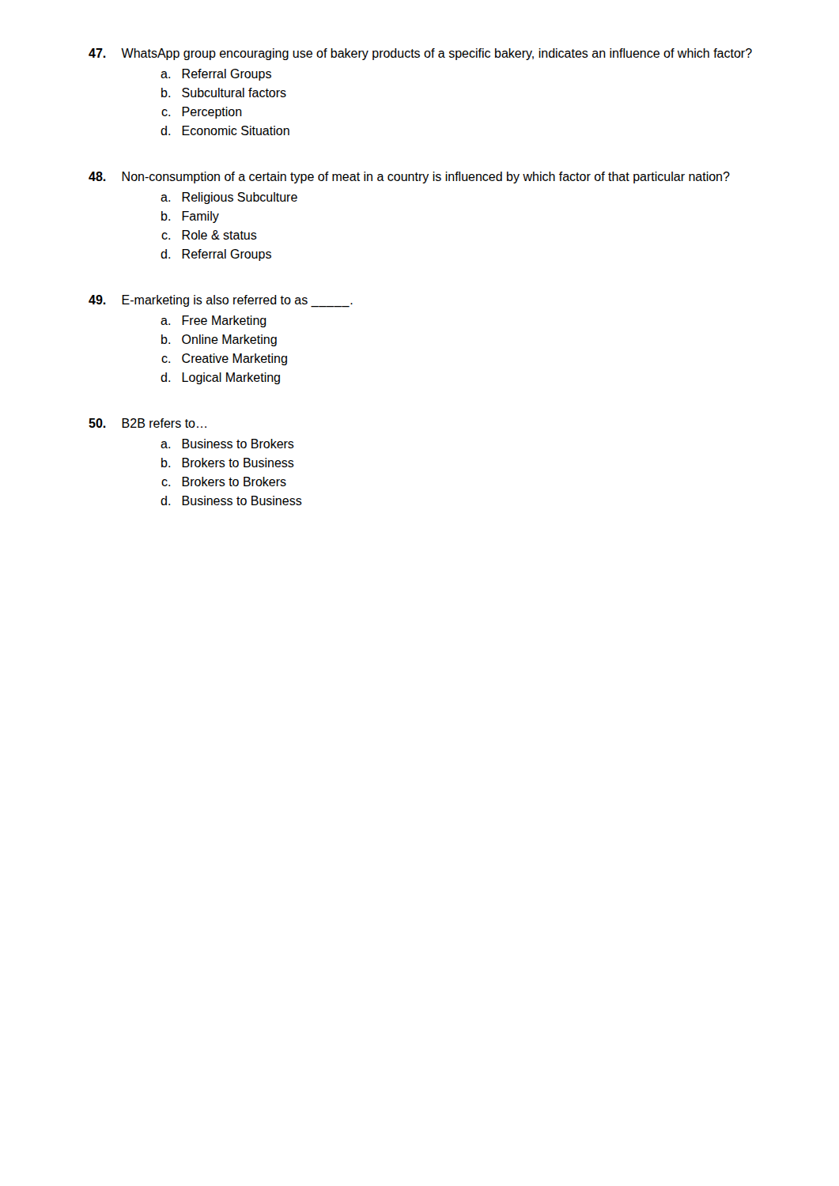WhatsApp group encouraging use of bakery products of a specific bakery, indicates an influence of which factor?
Referral Groups
Subcultural factors
Perception
Economic Situation
Non-consumption of a certain type of meat in a country is influenced by which factor of that particular nation?
Religious Subculture
Family
Role & status
Referral Groups
E-marketing is also referred to as _____.
Free Marketing
Online Marketing
Creative Marketing
Logical Marketing
B2B refers to…
Business to Brokers
Brokers to Business
Brokers to Brokers
Business to Business